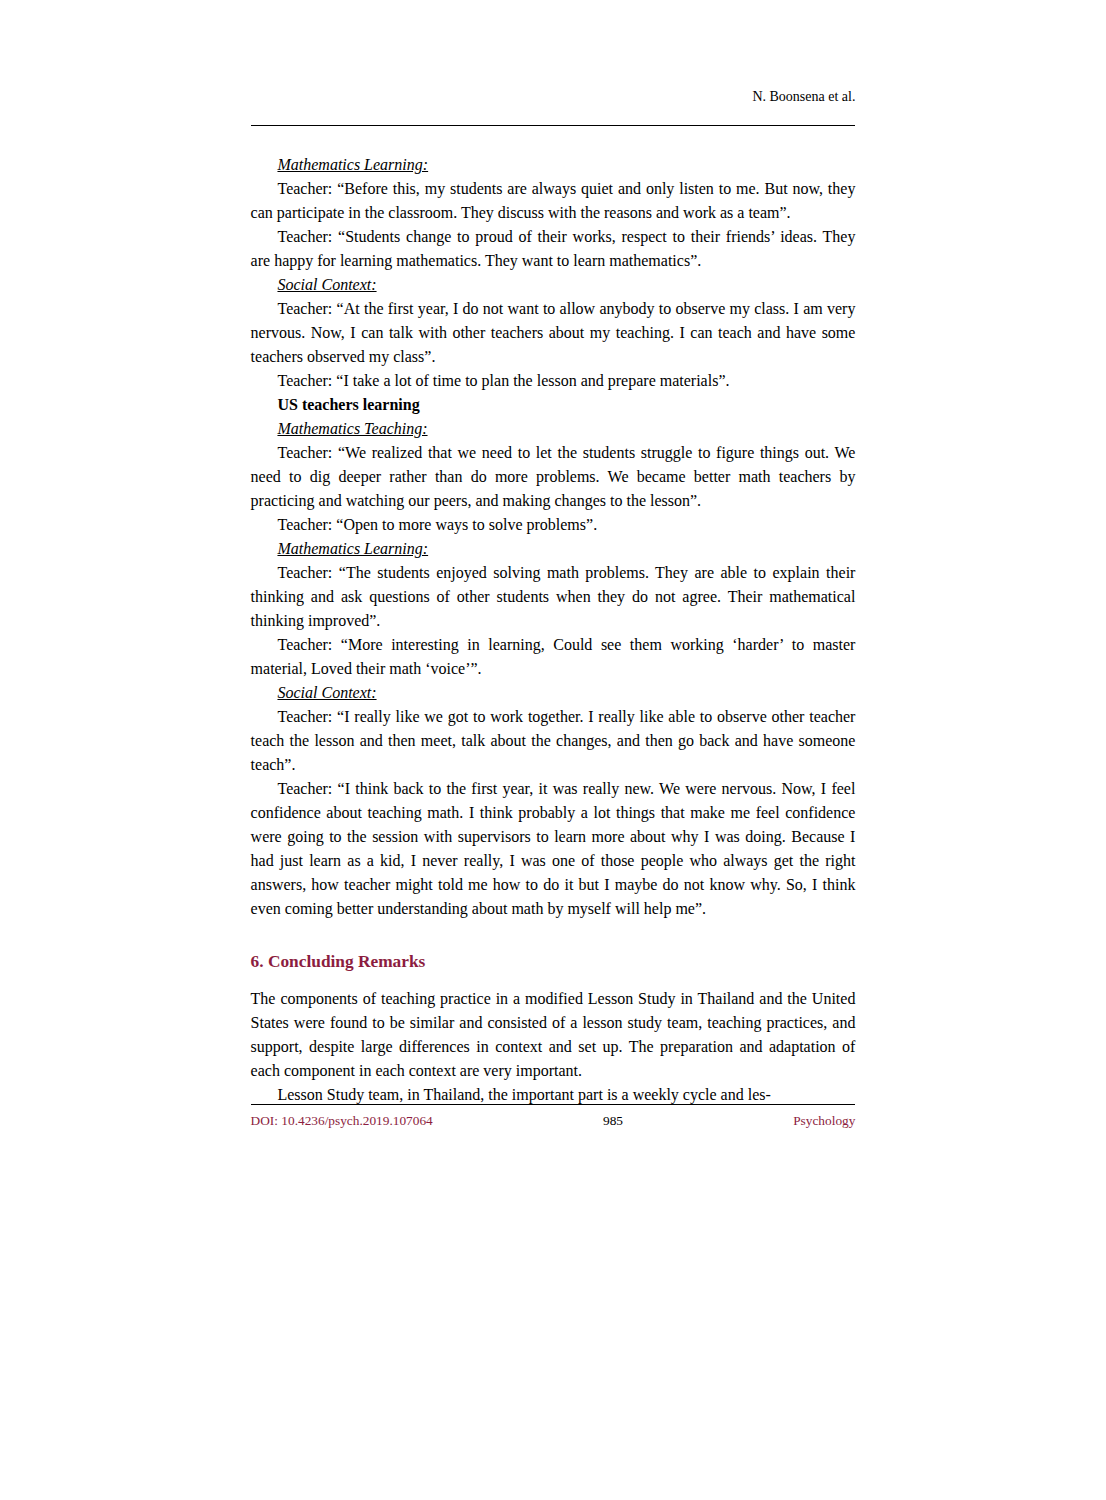N. Boonsena et al.
Mathematics Learning:
Teacher: “Before this, my students are always quiet and only listen to me. But now, they can participate in the classroom. They discuss with the reasons and work as a team”.
Teacher: “Students change to proud of their works, respect to their friends’ ideas. They are happy for learning mathematics. They want to learn mathematics”.
Social Context:
Teacher: “At the first year, I do not want to allow anybody to observe my class. I am very nervous. Now, I can talk with other teachers about my teaching. I can teach and have some teachers observed my class”.
Teacher: “I take a lot of time to plan the lesson and prepare materials”.
US teachers learning
Mathematics Teaching:
Teacher: “We realized that we need to let the students struggle to figure things out. We need to dig deeper rather than do more problems. We became better math teachers by practicing and watching our peers, and making changes to the lesson”.
Teacher: “Open to more ways to solve problems”.
Mathematics Learning:
Teacher: “The students enjoyed solving math problems. They are able to explain their thinking and ask questions of other students when they do not agree. Their mathematical thinking improved”.
Teacher: “More interesting in learning, Could see them working ‘harder’ to master material, Loved their math ‘voice’”.
Social Context:
Teacher: “I really like we got to work together. I really like able to observe other teacher teach the lesson and then meet, talk about the changes, and then go back and have someone teach”.
Teacher: “I think back to the first year, it was really new. We were nervous. Now, I feel confidence about teaching math. I think probably a lot things that make me feel confidence were going to the session with supervisors to learn more about why I was doing. Because I had just learn as a kid, I never really, I was one of those people who always get the right answers, how teacher might told me how to do it but I maybe do not know why. So, I think even coming better understanding about math by myself will help me”.
6. Concluding Remarks
The components of teaching practice in a modified Lesson Study in Thailand and the United States were found to be similar and consisted of a lesson study team, teaching practices, and support, despite large differences in context and set up. The preparation and adaptation of each component in each context are very important.
Lesson Study team, in Thailand, the important part is a weekly cycle and les-
DOI: 10.4236/psych.2019.107064 985 Psychology